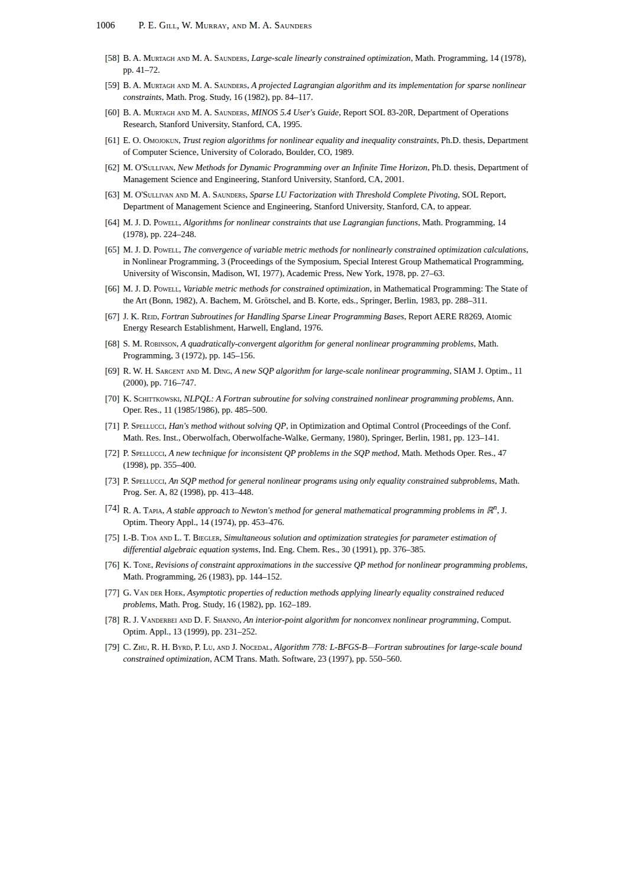1006 P. E. Gill, W. Murray, and M. A. Saunders
[58] B. A. Murtagh and M. A. Saunders, Large-scale linearly constrained optimization, Math. Programming, 14 (1978), pp. 41–72.
[59] B. A. Murtagh and M. A. Saunders, A projected Lagrangian algorithm and its implementation for sparse nonlinear constraints, Math. Prog. Study, 16 (1982), pp. 84–117.
[60] B. A. Murtagh and M. A. Saunders, MINOS 5.4 User's Guide, Report SOL 83-20R, Department of Operations Research, Stanford University, Stanford, CA, 1995.
[61] E. O. Omojokun, Trust region algorithms for nonlinear equality and inequality constraints, Ph.D. thesis, Department of Computer Science, University of Colorado, Boulder, CO, 1989.
[62] M. O'Sullivan, New Methods for Dynamic Programming over an Infinite Time Horizon, Ph.D. thesis, Department of Management Science and Engineering, Stanford University, Stanford, CA, 2001.
[63] M. O'Sullivan and M. A. Saunders, Sparse LU Factorization with Threshold Complete Pivoting, SOL Report, Department of Management Science and Engineering, Stanford University, Stanford, CA, to appear.
[64] M. J. D. Powell, Algorithms for nonlinear constraints that use Lagrangian functions, Math. Programming, 14 (1978), pp. 224–248.
[65] M. J. D. Powell, The convergence of variable metric methods for nonlinearly constrained optimization calculations, in Nonlinear Programming, 3 (Proceedings of the Symposium, Special Interest Group Mathematical Programming, University of Wisconsin, Madison, WI, 1977), Academic Press, New York, 1978, pp. 27–63.
[66] M. J. D. Powell, Variable metric methods for constrained optimization, in Mathematical Programming: The State of the Art (Bonn, 1982), A. Bachem, M. Grötschel, and B. Korte, eds., Springer, Berlin, 1983, pp. 288–311.
[67] J. K. Reid, Fortran Subroutines for Handling Sparse Linear Programming Bases, Report AERE R8269, Atomic Energy Research Establishment, Harwell, England, 1976.
[68] S. M. Robinson, A quadratically-convergent algorithm for general nonlinear programming problems, Math. Programming, 3 (1972), pp. 145–156.
[69] R. W. H. Sargent and M. Ding, A new SQP algorithm for large-scale nonlinear programming, SIAM J. Optim., 11 (2000), pp. 716–747.
[70] K. Schittkowski, NLPQL: A Fortran subroutine for solving constrained nonlinear programming problems, Ann. Oper. Res., 11 (1985/1986), pp. 485–500.
[71] P. Spellucci, Han's method without solving QP, in Optimization and Optimal Control (Proceedings of the Conf. Math. Res. Inst., Oberwolfach, Oberwolfache-Walke, Germany, 1980), Springer, Berlin, 1981, pp. 123–141.
[72] P. Spellucci, A new technique for inconsistent QP problems in the SQP method, Math. Methods Oper. Res., 47 (1998), pp. 355–400.
[73] P. Spellucci, An SQP method for general nonlinear programs using only equality constrained subproblems, Math. Prog. Ser. A, 82 (1998), pp. 413–448.
[74] R. A. Tapia, A stable approach to Newton's method for general mathematical programming problems in ℝn, J. Optim. Theory Appl., 14 (1974), pp. 453–476.
[75] I.-B. Tjoa and L. T. Biegler, Simultaneous solution and optimization strategies for parameter estimation of differential algebraic equation systems, Ind. Eng. Chem. Res., 30 (1991), pp. 376–385.
[76] K. Tone, Revisions of constraint approximations in the successive QP method for nonlinear programming problems, Math. Programming, 26 (1983), pp. 144–152.
[77] G. Van der Hoek, Asymptotic properties of reduction methods applying linearly equality constrained reduced problems, Math. Prog. Study, 16 (1982), pp. 162–189.
[78] R. J. Vanderbei and D. F. Shanno, An interior-point algorithm for nonconvex nonlinear programming, Comput. Optim. Appl., 13 (1999), pp. 231–252.
[79] C. Zhu, R. H. Byrd, P. Lu, and J. Nocedal, Algorithm 778: L-BFGS-B—Fortran subroutines for large-scale bound constrained optimization, ACM Trans. Math. Software, 23 (1997), pp. 550–560.